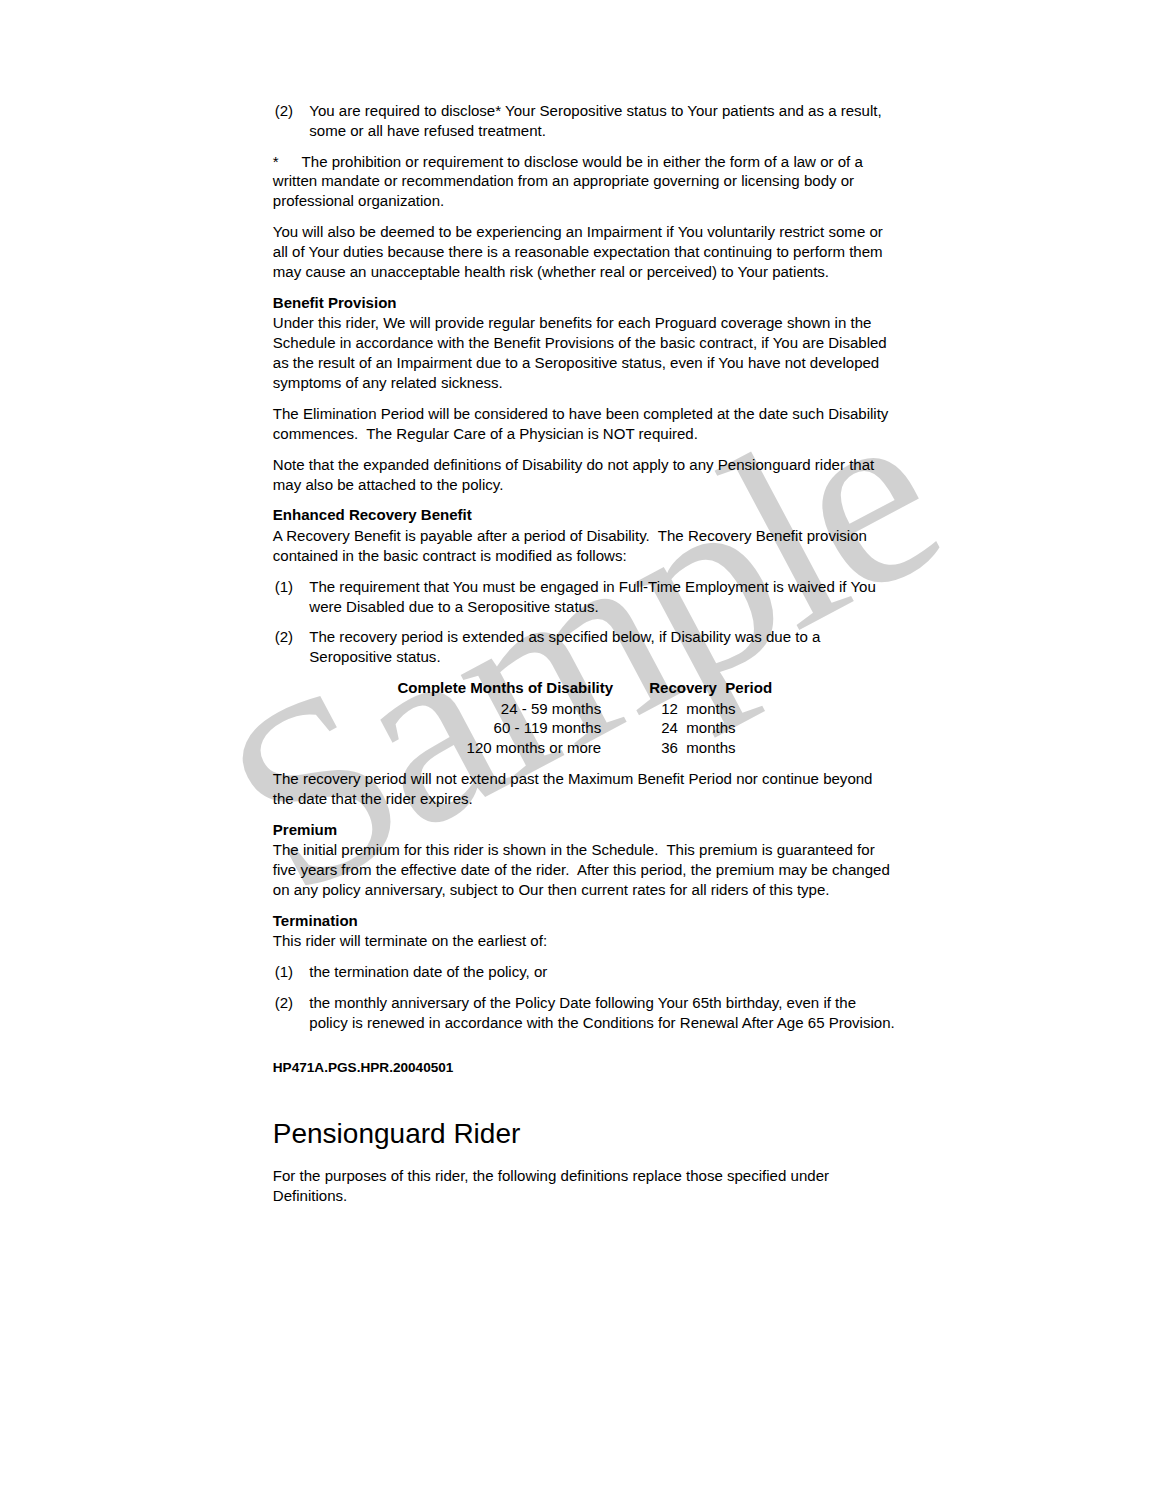Sample
(2)
You are required to disclose* Your Seropositive status to Your patients and as a result, some or all have refused treatment.
*The prohibition or requirement to disclose would be in either the form of a law or of a written mandate or recommendation from an appropriate governing or licensing body or professional organization.
You will also be deemed to be experiencing an Impairment if You voluntarily restrict some or all of Your duties because there is a reasonable expectation that continuing to perform them may cause an unacceptable health risk (whether real or perceived) to Your patients.
Benefit Provision
Under this rider, We will provide regular benefits for each Proguard coverage shown in the Schedule in accordance with the Benefit Provisions of the basic contract, if You are Disabled as the result of an Impairment due to a Seropositive status, even if You have not developed symptoms of any related sickness.
The Elimination Period will be considered to have been completed at the date such Disability commences. The Regular Care of a Physician is NOT required.
Note that the expanded definitions of Disability do not apply to any Pensionguard rider that may also be attached to the policy.
Enhanced Recovery Benefit
A Recovery Benefit is payable after a period of Disability. The Recovery Benefit provision contained in the basic contract is modified as follows:
(1)
The requirement that You must be engaged in Full-Time Employment is waived if You were Disabled due to a Seropositive status.
(2)
The recovery period is extended as specified below, if Disability was due to a Seropositive status.
| Complete Months of Disability | Recovery Period |
| --- | --- |
| 24 - 59 months | 12 months |
| 60 - 119 months | 24 months |
| 120 months or more | 36 months |
The recovery period will not extend past the Maximum Benefit Period nor continue beyond the date that the rider expires.
Premium
The initial premium for this rider is shown in the Schedule. This premium is guaranteed for five years from the effective date of the rider. After this period, the premium may be changed on any policy anniversary, subject to Our then current rates for all riders of this type.
Termination
This rider will terminate on the earliest of:
(1)
the termination date of the policy, or
(2)
the monthly anniversary of the Policy Date following Your 65th birthday, even if the policy is renewed in accordance with the Conditions for Renewal After Age 65 Provision.
HP471A.PGS.HPR.20040501
Pensionguard Rider
For the purposes of this rider, the following definitions replace those specified under Definitions.